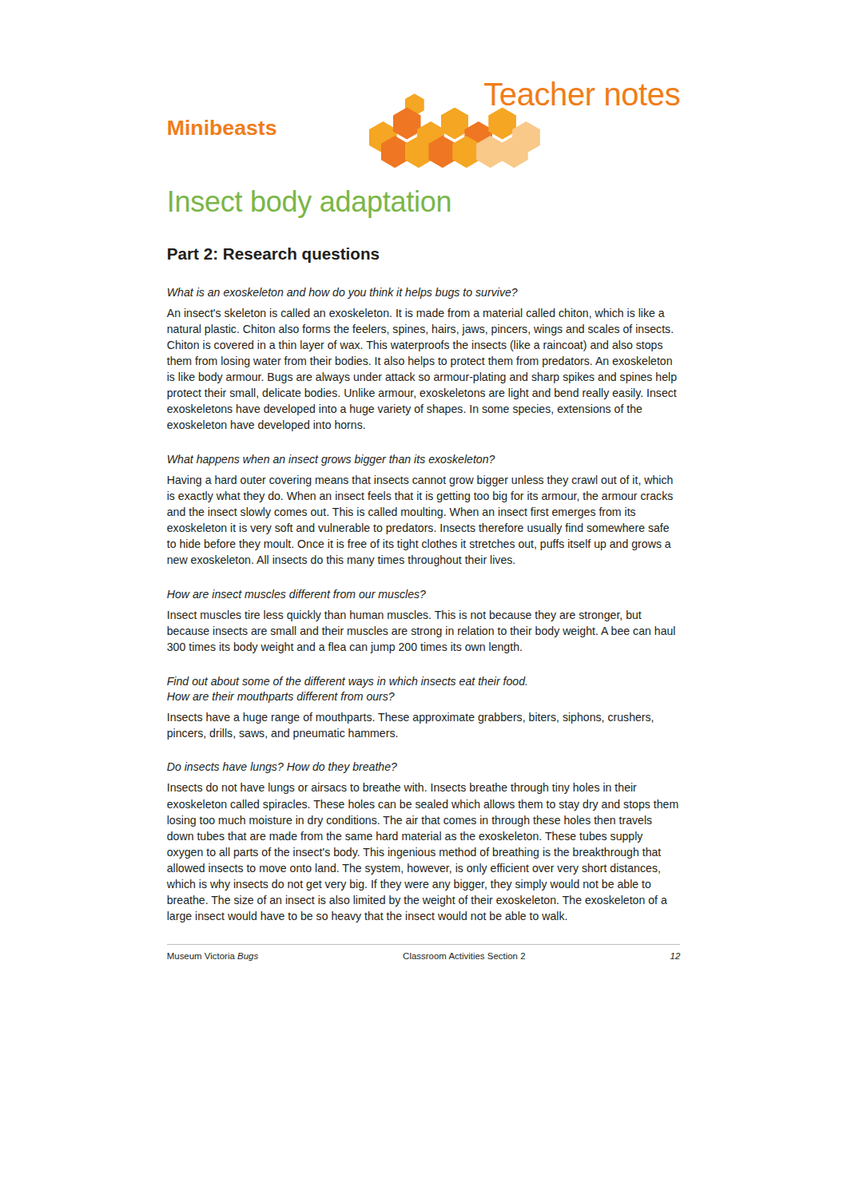Teacher notes
Minibeasts
Insect body adaptation
Part 2: Research questions
What is an exoskeleton and how do you think it helps bugs to survive?
An insect's skeleton is called an exoskeleton. It is made from a material called chiton, which is like a natural plastic. Chiton also forms the feelers, spines, hairs, jaws, pincers, wings and scales of insects. Chiton is covered in a thin layer of wax. This waterproofs the insects (like a raincoat) and also stops them from losing water from their bodies. It also helps to protect them from predators. An exoskeleton is like body armour. Bugs are always under attack so armour-plating and sharp spikes and spines help protect their small, delicate bodies. Unlike armour, exoskeletons are light and bend really easily. Insect exoskeletons have developed into a huge variety of shapes. In some species, extensions of the exoskeleton have developed into horns.
What happens when an insect grows bigger than its exoskeleton?
Having a hard outer covering means that insects cannot grow bigger unless they crawl out of it, which is exactly what they do. When an insect feels that it is getting too big for its armour, the armour cracks and the insect slowly comes out. This is called moulting. When an insect first emerges from its exoskeleton it is very soft and vulnerable to predators. Insects therefore usually find somewhere safe to hide before they moult. Once it is free of its tight clothes it stretches out, puffs itself up and grows a new exoskeleton. All insects do this many times throughout their lives.
How are insect muscles different from our muscles?
Insect muscles tire less quickly than human muscles. This is not because they are stronger, but because insects are small and their muscles are strong in relation to their body weight. A bee can haul 300 times its body weight and a flea can jump 200 times its own length.
Find out about some of the different ways in which insects eat their food.
How are their mouthparts different from ours?
Insects have a huge range of mouthparts. These approximate grabbers, biters, siphons, crushers, pincers, drills, saws, and pneumatic hammers.
Do insects have lungs? How do they breathe?
Insects do not have lungs or airsacs to breathe with. Insects breathe through tiny holes in their exoskeleton called spiracles. These holes can be sealed which allows them to stay dry and stops them losing too much moisture in dry conditions. The air that comes in through these holes then travels down tubes that are made from the same hard material as the exoskeleton. These tubes supply oxygen to all parts of the insect's body. This ingenious method of breathing is the breakthrough that allowed insects to move onto land. The system, however, is only efficient over very short distances, which is why insects do not get very big. If they were any bigger, they simply would not be able to breathe. The size of an insect is also limited by the weight of their exoskeleton. The exoskeleton of a large insect would have to be so heavy that the insect would not be able to walk.
Museum Victoria Bugs
Classroom Activities Section 2
12